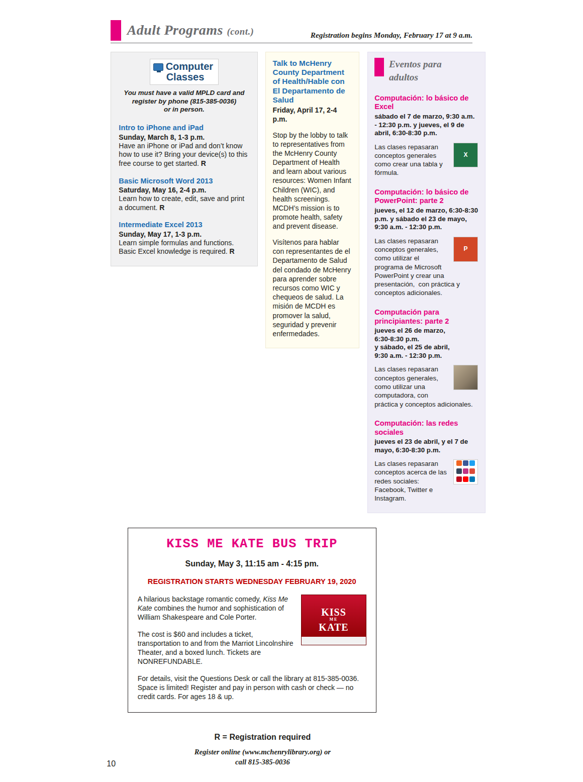Adult Programs (cont.)
Registration begins Monday, February 17 at 9 a.m.
Computer Classes
You must have a valid MPLD card and
register by phone (815-385-0036)
or in person.
Intro to iPhone and iPad
Sunday, March 8, 1-3 p.m.
Have an iPhone or iPad and don’t know how to use it? Bring your device(s) to this free course to get started. R
Basic Microsoft Word 2013
Saturday, May 16, 2-4 p.m.
Learn how to create, edit, save and print a document. R
Intermediate Excel 2013
Sunday, May 17, 1-3 p.m.
Learn simple formulas and functions. Basic Excel knowledge is required. R
Talk to McHenry County Department of Health/Hable con El Departamento de Salud
Friday, April 17, 2-4 p.m.
Stop by the lobby to talk to representatives from the McHenry County Department of Health and learn about various resources: Women Infant Children (WIC), and health screenings. MCDH’s mission is to promote health, safety and prevent disease.
Visítenos para hablar con representantes de el Departamento de Salud del condado de McHenry para aprender sobre recursos como WIC y chequeos de salud. La misión de MCDH es promover la salud, seguridad y prevenir enfermedades.
Eventos para
adultos
Computación: lo básico de Excel
sábado el 7 de marzo, 9:30 a.m. - 12:30 p.m. y jueves, el 9 de abril, 6:30-8:30 p.m.
X
Las clases repasaran conceptos generales como crear una tabla y fórmula.
Computación: lo básico de PowerPoint: parte 2
jueves, el 12 de marzo, 6:30-8:30 p.m. y sábado el 23 de mayo, 9:30 a.m. - 12:30 p.m.
P
Las clases repasaran conceptos generales, como utilizar el programa de Microsoft PowerPoint y crear una presentación, con práctica y conceptos adicionales.
Computación para principiantes: parte 2
jueves el 26 de marzo,
6:30-8:30 p.m.
y sábado, el 25 de abril,
9:30 a.m. - 12:30 p.m.
Las clases repasaran conceptos generales, como utilizar una computadora, con práctica y conceptos adicionales.
Computación: las redes sociales
jueves el 23 de abril, y el 7 de mayo, 6:30-8:30 p.m.
Las clases repasaran conceptos acerca de las redes sociales: Facebook, Twitter e Instagram.
KISS ME KATE BUS TRIP
Sunday, May 3, 11:15 am - 4:15 pm.
REGISTRATION STARTS WEDNESDAY FEBRUARY 19, 2020
KISS ME KATE
A hilarious backstage romantic comedy, Kiss Me Kate combines the humor and sophistication of William Shakespeare and Cole Porter.
The cost is $60 and includes a ticket, transportation to and from the Marriot Lincolnshire Theater, and a boxed lunch. Tickets are NONREFUNDABLE.
For details, visit the Questions Desk or call the library at 815-385-0036. Space is limited! Register and pay in person with cash or check — no credit cards. For ages 18 & up.
R = Registration required
Register online (www.mchenrylibrary.org) or
call 815-385-0036
10